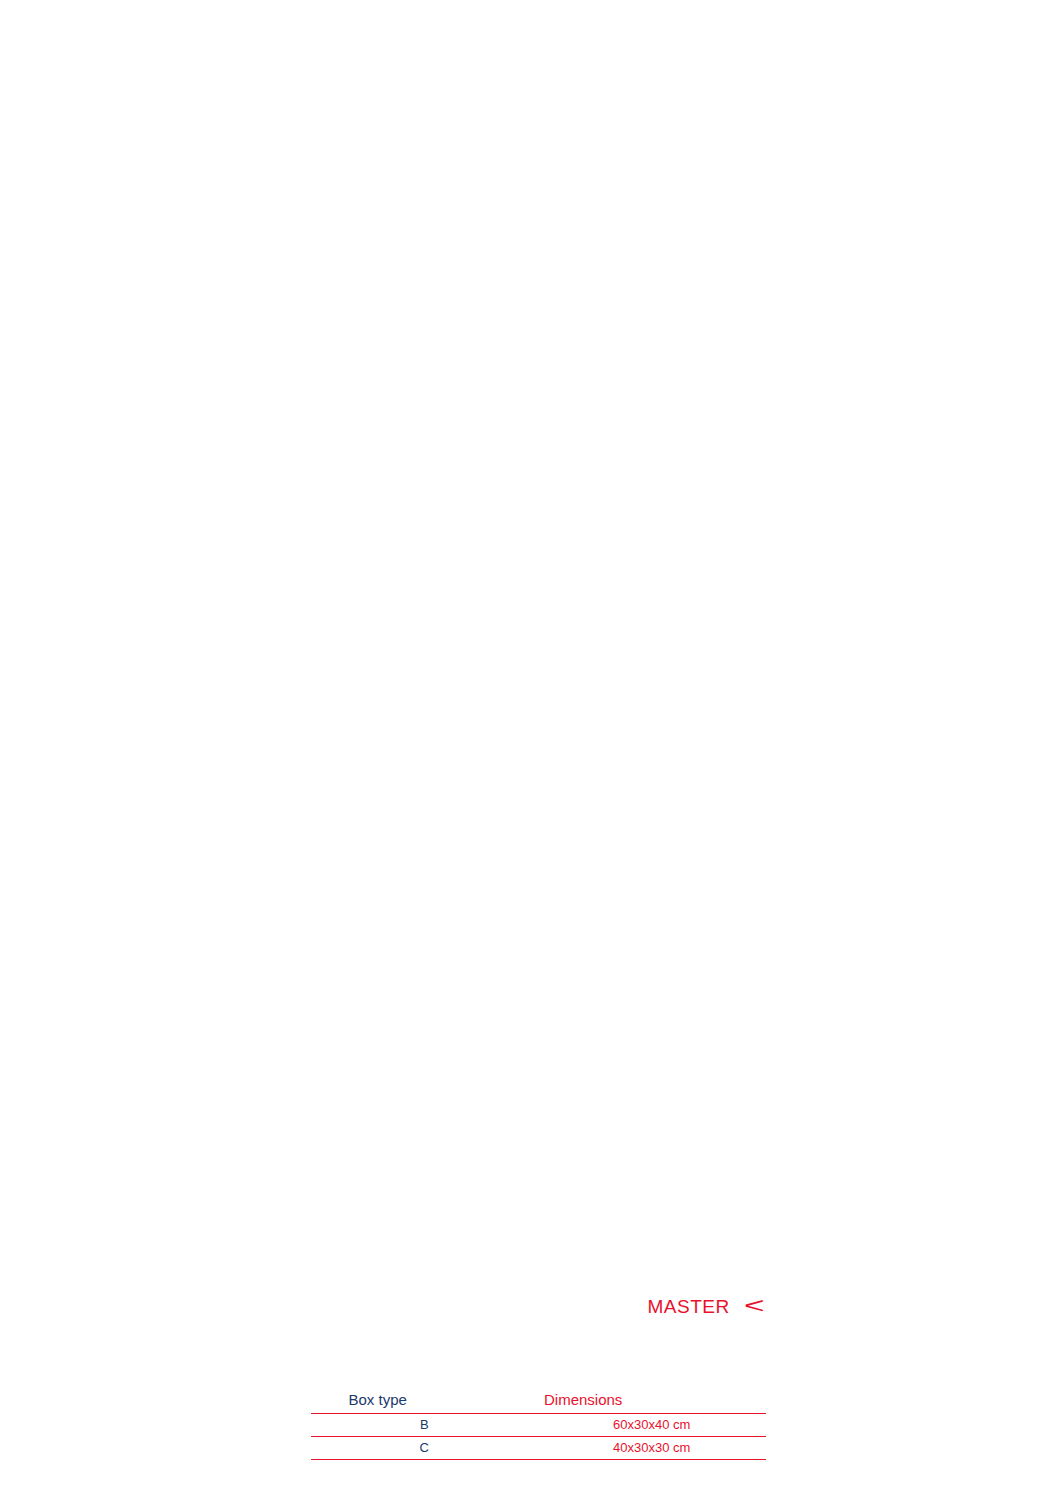MASTER<
| Box type | Dimensions |
| --- | --- |
| B | 60x30x40 cm |
| C | 40x30x30 cm |